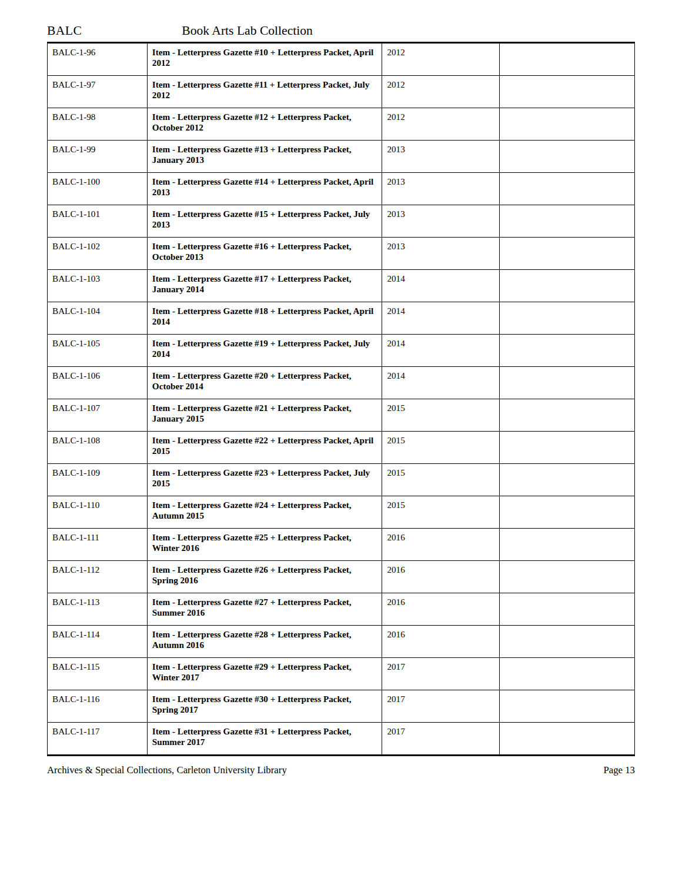BALC
Book Arts Lab Collection
| BALC-1-96 | Item - Letterpress Gazette #10 + Letterpress Packet, April 2012 | 2012 | |
| BALC-1-97 | Item - Letterpress Gazette #11 + Letterpress Packet, July 2012 | 2012 | |
| BALC-1-98 | Item - Letterpress Gazette #12 + Letterpress Packet, October 2012 | 2012 | |
| BALC-1-99 | Item - Letterpress Gazette #13 + Letterpress Packet, January 2013 | 2013 | |
| BALC-1-100 | Item - Letterpress Gazette #14 + Letterpress Packet, April 2013 | 2013 | |
| BALC-1-101 | Item - Letterpress Gazette #15 + Letterpress Packet, July 2013 | 2013 | |
| BALC-1-102 | Item - Letterpress Gazette #16 + Letterpress Packet, October 2013 | 2013 | |
| BALC-1-103 | Item - Letterpress Gazette #17 + Letterpress Packet, January 2014 | 2014 | |
| BALC-1-104 | Item - Letterpress Gazette #18 + Letterpress Packet, April 2014 | 2014 | |
| BALC-1-105 | Item - Letterpress Gazette #19 + Letterpress Packet, July 2014 | 2014 | |
| BALC-1-106 | Item - Letterpress Gazette #20 + Letterpress Packet, October 2014 | 2014 | |
| BALC-1-107 | Item - Letterpress Gazette #21 + Letterpress Packet, January 2015 | 2015 | |
| BALC-1-108 | Item - Letterpress Gazette #22 + Letterpress Packet, April 2015 | 2015 | |
| BALC-1-109 | Item - Letterpress Gazette #23 + Letterpress Packet, July 2015 | 2015 | |
| BALC-1-110 | Item - Letterpress Gazette #24 + Letterpress Packet, Autumn 2015 | 2015 | |
| BALC-1-111 | Item - Letterpress Gazette #25 + Letterpress Packet, Winter 2016 | 2016 | |
| BALC-1-112 | Item - Letterpress Gazette #26 + Letterpress Packet, Spring 2016 | 2016 | |
| BALC-1-113 | Item - Letterpress Gazette #27 + Letterpress Packet, Summer 2016 | 2016 | |
| BALC-1-114 | Item - Letterpress Gazette #28 + Letterpress Packet, Autumn 2016 | 2016 | |
| BALC-1-115 | Item - Letterpress Gazette #29 + Letterpress Packet, Winter 2017 | 2017 | |
| BALC-1-116 | Item - Letterpress Gazette #30 + Letterpress Packet, Spring 2017 | 2017 | |
| BALC-1-117 | Item - Letterpress Gazette #31 + Letterpress Packet, Summer 2017 | 2017 | |
Archives & Special Collections, Carleton University Library
Page 13